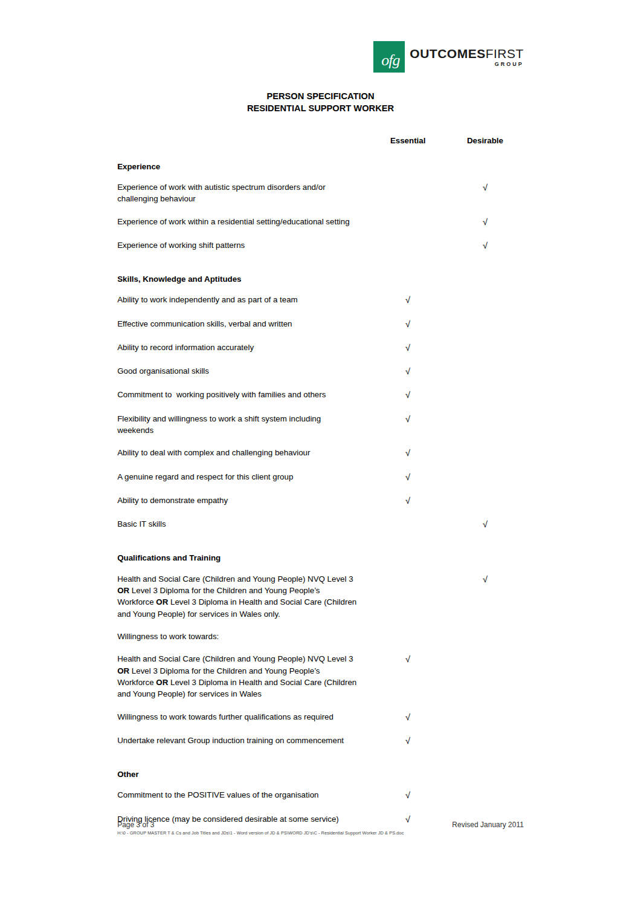ofg
OUTCOMESFIRST
GROUP
PERSON SPECIFICATION
RESIDENTIAL SUPPORT WORKER
| | Essential | Desirable |
| --- | --- | --- |
| Experience |
| Experience of work with autistic spectrum disorders and/or challenging behaviour | | √ |
| Experience of work within a residential setting/educational setting | | √ |
| Experience of working shift patterns | | √ |
| Skills, Knowledge and Aptitudes |
| Ability to work independently and as part of a team | √ | |
| Effective communication skills, verbal and written | √ | |
| Ability to record information accurately | √ | |
| Good organisational skills | √ | |
| Commitment to working positively with families and others | √ | |
| Flexibility and willingness to work a shift system including weekends | √ | |
| Ability to deal with complex and challenging behaviour | √ | |
| A genuine regard and respect for this client group | √ | |
| Ability to demonstrate empathy | √ | |
| Basic IT skills | | √ |
| Qualifications and Training |
| Health and Social Care (Children and Young People) NVQ Level 3 OR Level 3 Diploma for the Children and Young People’s Workforce OR Level 3 Diploma in Health and Social Care (Children and Young People) for services in Wales only. | | √ |
| Willingness to work towards: | | |
| Health and Social Care (Children and Young People) NVQ Level 3 OR Level 3 Diploma for the Children and Young People’s Workforce OR Level 3 Diploma in Health and Social Care (Children and Young People) for services in Wales | √ | |
| Willingness to work towards further qualifications as required | √ | |
| Undertake relevant Group induction training on commencement | √ | |
| Other |
| Commitment to the POSITIVE values of the organisation | √ | |
| Driving licence (may be considered desirable at some service) | √ | |
Page 3 of 3
Revised January 2011
H:\0 - GROUP MASTER T & Cs and Job Titles and JDs\1 - Word version of JD & PS\WORD JD's\C - Residential Support Worker JD & PS.doc